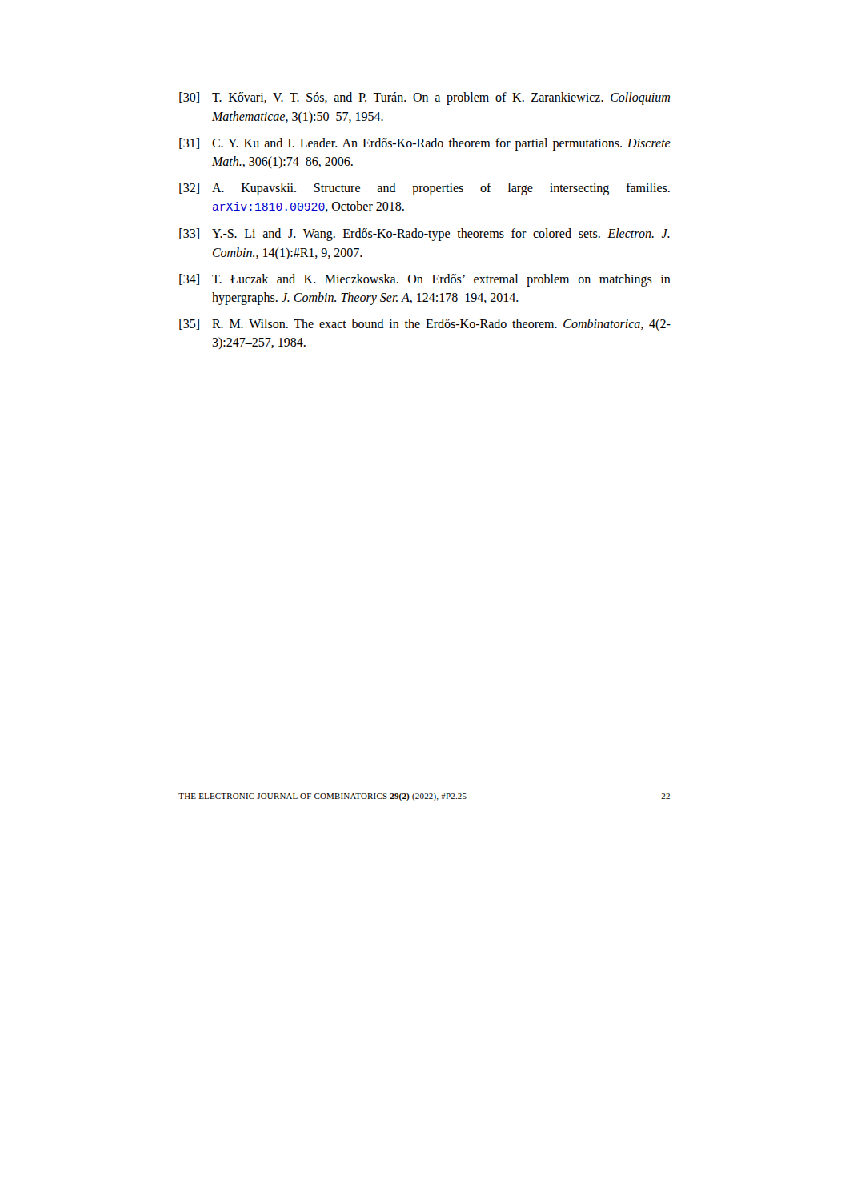[30] T. Kővari, V. T. Sós, and P. Turán. On a problem of K. Zarankiewicz. Colloquium Mathematicae, 3(1):50–57, 1954.
[31] C. Y. Ku and I. Leader. An Erdős-Ko-Rado theorem for partial permutations. Discrete Math., 306(1):74–86, 2006.
[32] A. Kupavskii. Structure and properties of large intersecting families. arXiv:1810.00920, October 2018.
[33] Y.-S. Li and J. Wang. Erdős-Ko-Rado-type theorems for colored sets. Electron. J. Combin., 14(1):#R1, 9, 2007.
[34] T. Łuczak and K. Mieczkowska. On Erdős’ extremal problem on matchings in hypergraphs. J. Combin. Theory Ser. A, 124:178–194, 2014.
[35] R. M. Wilson. The exact bound in the Erdős-Ko-Rado theorem. Combinatorica, 4(2-3):247–257, 1984.
the electronic journal of combinatorics 29(2) (2022), #P2.25
22